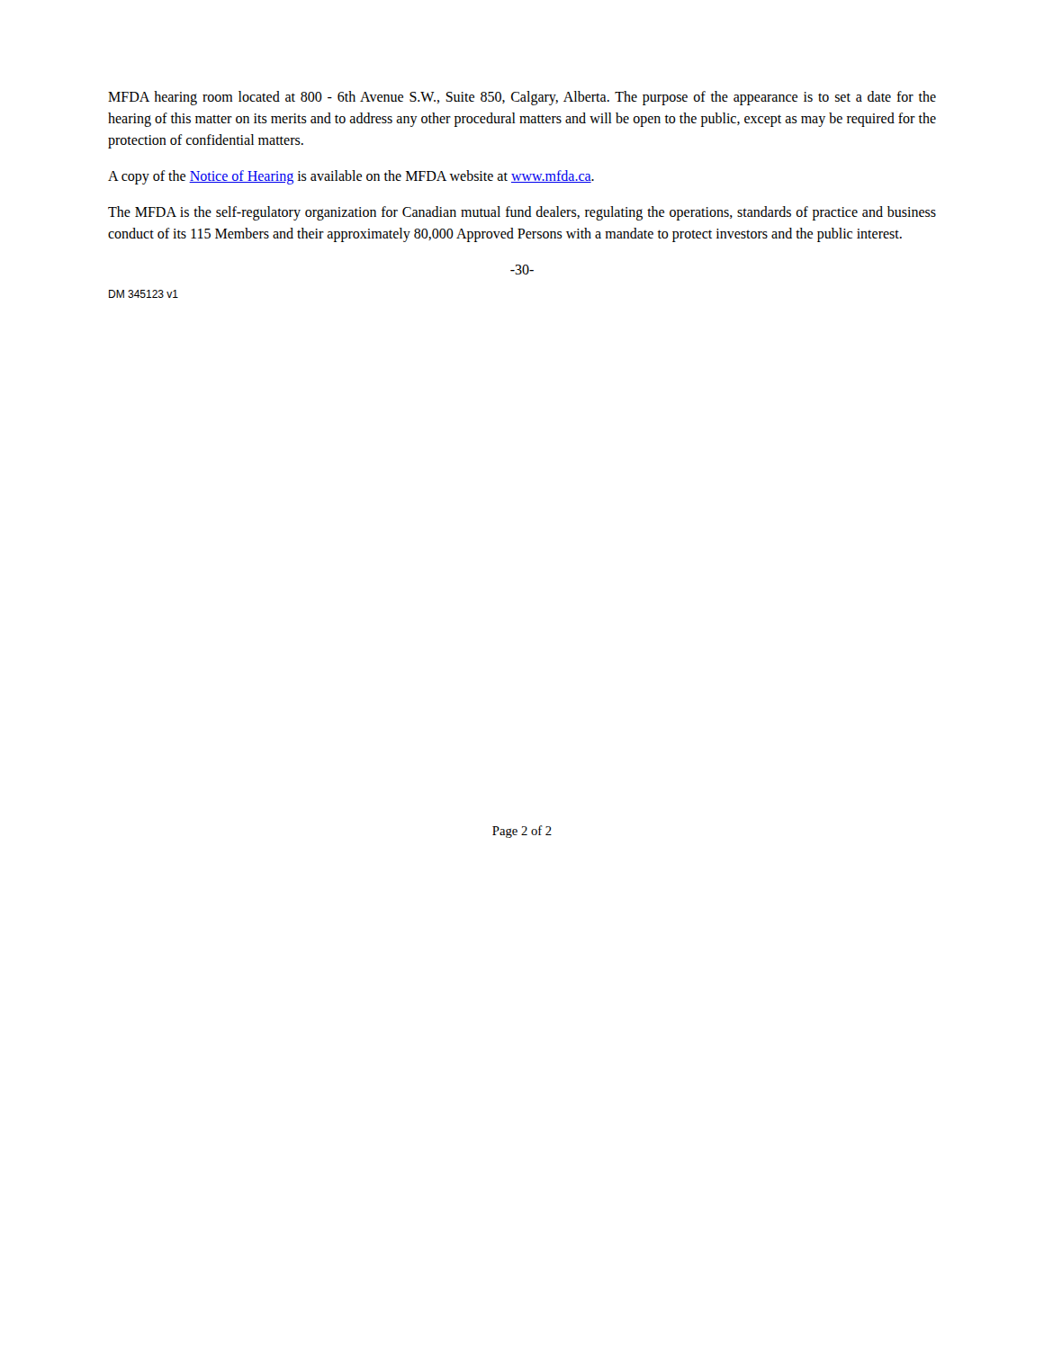MFDA hearing room located at 800 - 6th Avenue S.W., Suite 850, Calgary, Alberta. The purpose of the appearance is to set a date for the hearing of this matter on its merits and to address any other procedural matters and will be open to the public, except as may be required for the protection of confidential matters.
A copy of the Notice of Hearing is available on the MFDA website at www.mfda.ca.
The MFDA is the self-regulatory organization for Canadian mutual fund dealers, regulating the operations, standards of practice and business conduct of its 115 Members and their approximately 80,000 Approved Persons with a mandate to protect investors and the public interest.
-30-
DM 345123 v1
Page 2 of 2